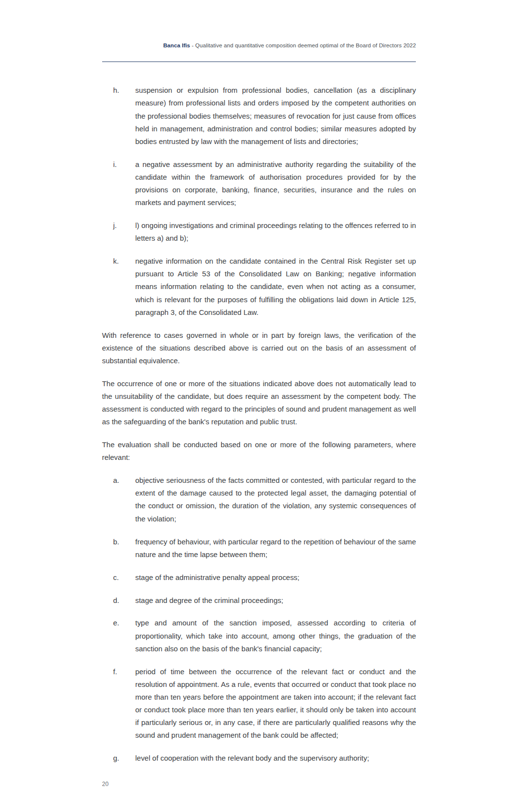Banca Ifis - Qualitative and quantitative composition deemed optimal of the Board of Directors 2022
suspension or expulsion from professional bodies, cancellation (as a disciplinary measure) from professional lists and orders imposed by the competent authorities on the professional bodies themselves; measures of revocation for just cause from offices held in management, administration and control bodies; similar measures adopted by bodies entrusted by law with the management of lists and directories;
a negative assessment by an administrative authority regarding the suitability of the candidate within the framework of authorisation procedures provided for by the provisions on corporate, banking, finance, securities, insurance and the rules on markets and payment services;
l) ongoing investigations and criminal proceedings relating to the offences referred to in letters a) and b);
negative information on the candidate contained in the Central Risk Register set up pursuant to Article 53 of the Consolidated Law on Banking; negative information means information relating to the candidate, even when not acting as a consumer, which is relevant for the purposes of fulfilling the obligations laid down in Article 125, paragraph 3, of the Consolidated Law.
With reference to cases governed in whole or in part by foreign laws, the verification of the existence of the situations described above is carried out on the basis of an assessment of substantial equivalence.
The occurrence of one or more of the situations indicated above does not automatically lead to the unsuitability of the candidate, but does require an assessment by the competent body. The assessment is conducted with regard to the principles of sound and prudent management as well as the safeguarding of the bank's reputation and public trust.
The evaluation shall be conducted based on one or more of the following parameters, where relevant:
objective seriousness of the facts committed or contested, with particular regard to the extent of the damage caused to the protected legal asset, the damaging potential of the conduct or omission, the duration of the violation, any systemic consequences of the violation;
frequency of behaviour, with particular regard to the repetition of behaviour of the same nature and the time lapse between them;
stage of the administrative penalty appeal process;
stage and degree of the criminal proceedings;
type and amount of the sanction imposed, assessed according to criteria of proportionality, which take into account, among other things, the graduation of the sanction also on the basis of the bank's financial capacity;
period of time between the occurrence of the relevant fact or conduct and the resolution of appointment. As a rule, events that occurred or conduct that took place no more than ten years before the appointment are taken into account; if the relevant fact or conduct took place more than ten years earlier, it should only be taken into account if particularly serious or, in any case, if there are particularly qualified reasons why the sound and prudent management of the bank could be affected;
level of cooperation with the relevant body and the supervisory authority;
20